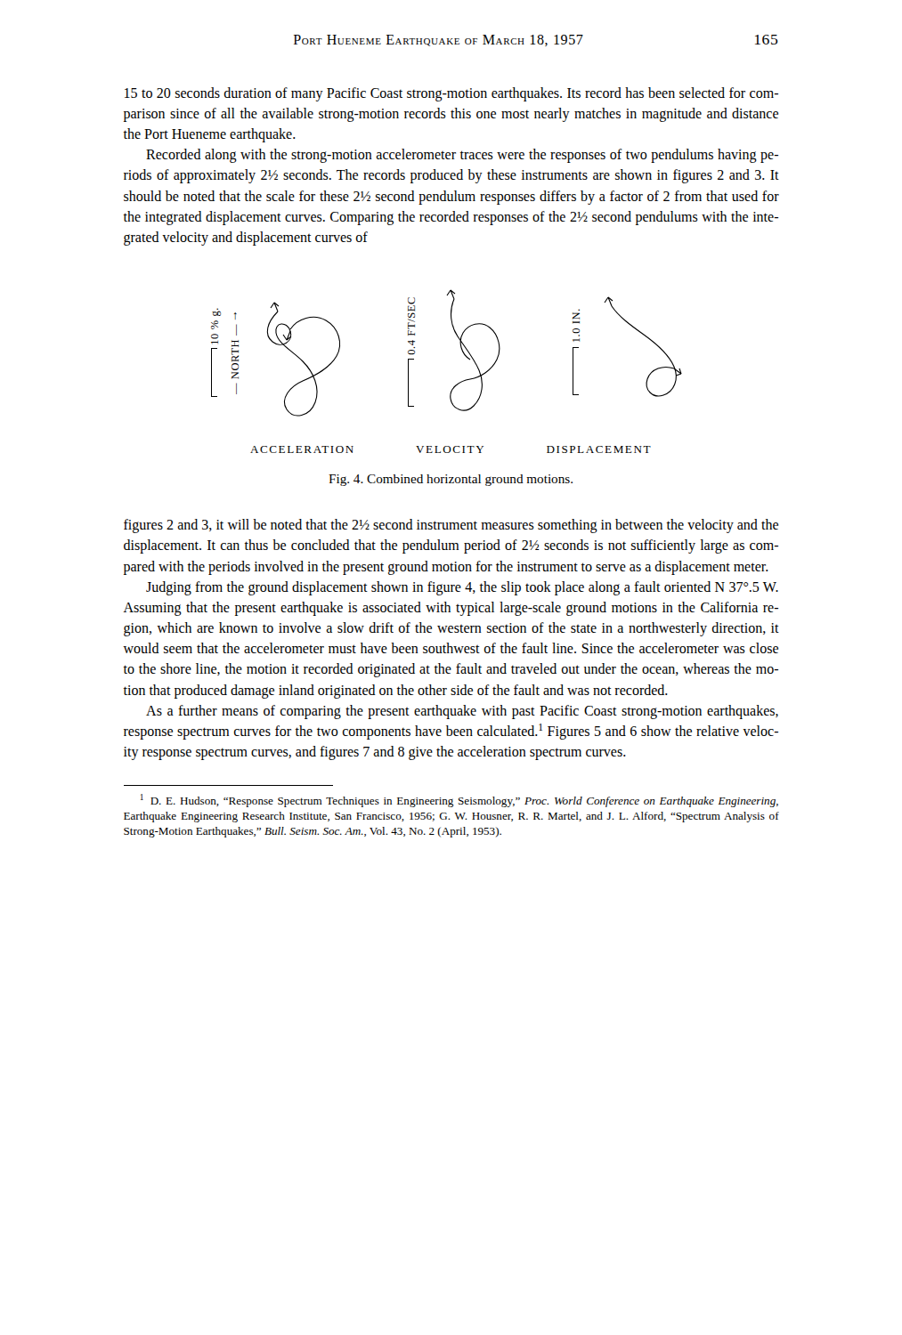Port Hueneme Earthquake of March 18, 1957 165
15 to 20 seconds duration of many Pacific Coast strong-motion earthquakes. Its record has been selected for comparison since of all the available strong-motion records this one most nearly matches in magnitude and distance the Port Hueneme earthquake.
Recorded along with the strong-motion accelerometer traces were the responses of two pendulums having periods of approximately 2½ seconds. The records produced by these instruments are shown in figures 2 and 3. It should be noted that the scale for these 2½ second pendulum responses differs by a factor of 2 from that used for the integrated displacement curves. Comparing the recorded responses of the 2½ second pendulums with the integrated velocity and displacement curves of
10 % g.
↑ — NORTH —
0.4 FT/SEC
1.0 IN.
ACCELERATION VELOCITY DISPLACEMENT
Fig. 4. Combined horizontal ground motions.
figures 2 and 3, it will be noted that the 2½ second instrument measures something in between the velocity and the displacement. It can thus be concluded that the pendulum period of 2½ seconds is not sufficiently large as compared with the periods involved in the present ground motion for the instrument to serve as a displacement meter.
Judging from the ground displacement shown in figure 4, the slip took place along a fault oriented N 37°.5 W. Assuming that the present earthquake is associated with typical large-scale ground motions in the California region, which are known to involve a slow drift of the western section of the state in a northwesterly direction, it would seem that the accelerometer must have been southwest of the fault line. Since the accelerometer was close to the shore line, the motion it recorded originated at the fault and traveled out under the ocean, whereas the motion that produced damage inland originated on the other side of the fault and was not recorded.
As a further means of comparing the present earthquake with past Pacific Coast strong-motion earthquakes, response spectrum curves for the two components have been calculated.1 Figures 5 and 6 show the relative velocity response spectrum curves, and figures 7 and 8 give the acceleration spectrum curves.
1 D. E. Hudson, “Response Spectrum Techniques in Engineering Seismology,” Proc. World Conference on Earthquake Engineering, Earthquake Engineering Research Institute, San Francisco, 1956; G. W. Housner, R. R. Martel, and J. L. Alford, “Spectrum Analysis of Strong-Motion Earthquakes,” Bull. Seism. Soc. Am., Vol. 43, No. 2 (April, 1953).